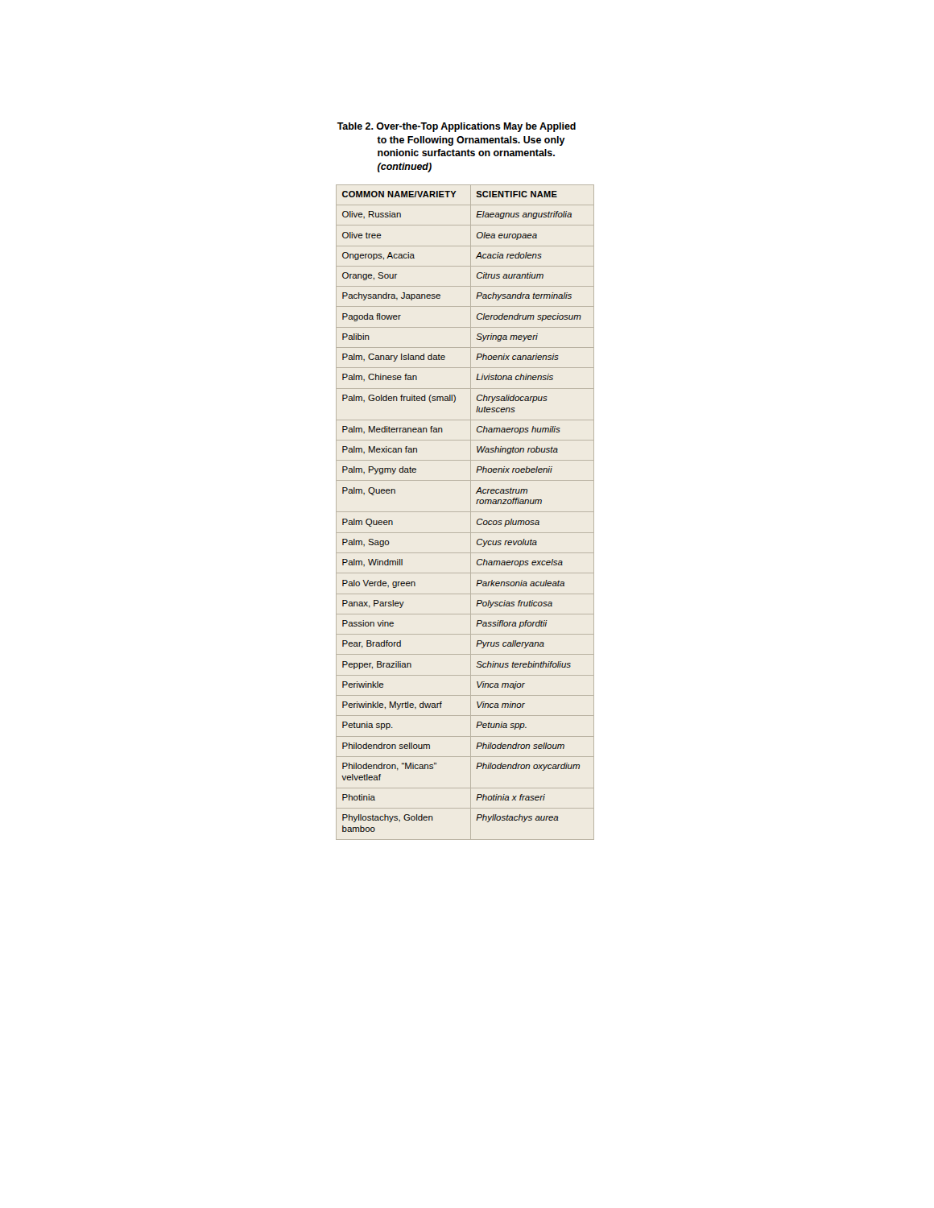Table 2. Over-the-Top Applications May be Applied to the Following Ornamentals. Use only nonionic surfactants on ornamentals. (continued)
| COMMON NAME/VARIETY | SCIENTIFIC NAME |
| --- | --- |
| Olive, Russian | Elaeagnus angustrifolia |
| Olive tree | Olea europaea |
| Ongerops, Acacia | Acacia redolens |
| Orange, Sour | Citrus aurantium |
| Pachysandra, Japanese | Pachysandra terminalis |
| Pagoda flower | Clerodendrum speciosum |
| Palibin | Syringa meyeri |
| Palm, Canary Island date | Phoenix canariensis |
| Palm, Chinese fan | Livistona chinensis |
| Palm, Golden fruited (small) | Chrysalidocarpus lutescens |
| Palm, Mediterranean fan | Chamaerops humilis |
| Palm, Mexican fan | Washington robusta |
| Palm, Pygmy date | Phoenix roebelenii |
| Palm, Queen | Acrecastrum romanzoffianum |
| Palm Queen | Cocos plumosa |
| Palm, Sago | Cycus revoluta |
| Palm, Windmill | Chamaerops excelsa |
| Palo Verde, green | Parkensonia aculeata |
| Panax, Parsley | Polyscias fruticosa |
| Passion vine | Passiflora pfordtii |
| Pear, Bradford | Pyrus calleryana |
| Pepper, Brazilian | Schinus terebinthifolius |
| Periwinkle | Vinca major |
| Periwinkle, Myrtle, dwarf | Vinca minor |
| Petunia spp. | Petunia spp. |
| Philodendron selloum | Philodendron selloum |
| Philodendron, “Micans” velvetleaf | Philodendron oxycardium |
| Photinia | Photinia x fraseri |
| Phyllostachys, Golden bamboo | Phyllostachys aurea |